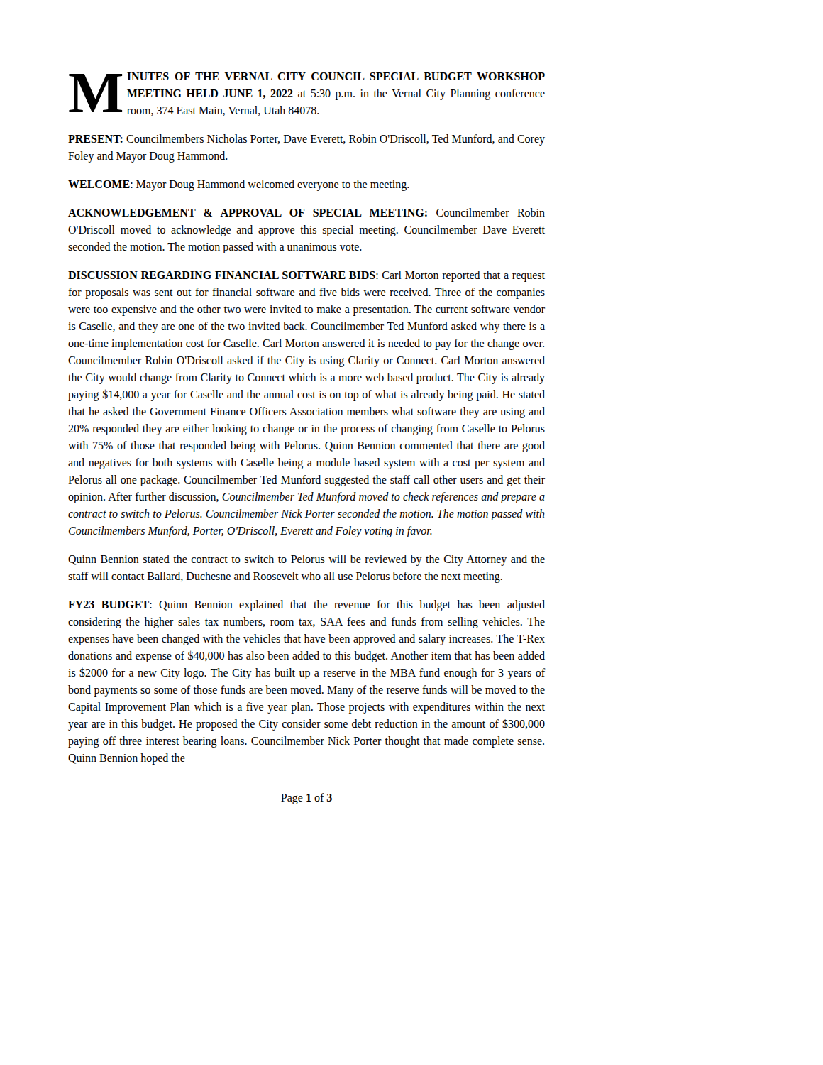MINUTES OF THE VERNAL CITY COUNCIL SPECIAL BUDGET WORKSHOP MEETING HELD JUNE 1, 2022 at 5:30 p.m. in the Vernal City Planning conference room, 374 East Main, Vernal, Utah 84078.
PRESENT: Councilmembers Nicholas Porter, Dave Everett, Robin O'Driscoll, Ted Munford, and Corey Foley and Mayor Doug Hammond.
WELCOME: Mayor Doug Hammond welcomed everyone to the meeting.
ACKNOWLEDGEMENT & APPROVAL OF SPECIAL MEETING: Councilmember Robin O'Driscoll moved to acknowledge and approve this special meeting. Councilmember Dave Everett seconded the motion. The motion passed with a unanimous vote.
DISCUSSION REGARDING FINANCIAL SOFTWARE BIDS: Carl Morton reported that a request for proposals was sent out for financial software and five bids were received. Three of the companies were too expensive and the other two were invited to make a presentation. The current software vendor is Caselle, and they are one of the two invited back. Councilmember Ted Munford asked why there is a one-time implementation cost for Caselle. Carl Morton answered it is needed to pay for the change over. Councilmember Robin O'Driscoll asked if the City is using Clarity or Connect. Carl Morton answered the City would change from Clarity to Connect which is a more web based product. The City is already paying $14,000 a year for Caselle and the annual cost is on top of what is already being paid. He stated that he asked the Government Finance Officers Association members what software they are using and 20% responded they are either looking to change or in the process of changing from Caselle to Pelorus with 75% of those that responded being with Pelorus. Quinn Bennion commented that there are good and negatives for both systems with Caselle being a module based system with a cost per system and Pelorus all one package. Councilmember Ted Munford suggested the staff call other users and get their opinion. After further discussion, Councilmember Ted Munford moved to check references and prepare a contract to switch to Pelorus. Councilmember Nick Porter seconded the motion. The motion passed with Councilmembers Munford, Porter, O'Driscoll, Everett and Foley voting in favor.
Quinn Bennion stated the contract to switch to Pelorus will be reviewed by the City Attorney and the staff will contact Ballard, Duchesne and Roosevelt who all use Pelorus before the next meeting.
FY23 BUDGET: Quinn Bennion explained that the revenue for this budget has been adjusted considering the higher sales tax numbers, room tax, SAA fees and funds from selling vehicles. The expenses have been changed with the vehicles that have been approved and salary increases. The T-Rex donations and expense of $40,000 has also been added to this budget. Another item that has been added is $2000 for a new City logo. The City has built up a reserve in the MBA fund enough for 3 years of bond payments so some of those funds are been moved. Many of the reserve funds will be moved to the Capital Improvement Plan which is a five year plan. Those projects with expenditures within the next year are in this budget. He proposed the City consider some debt reduction in the amount of $300,000 paying off three interest bearing loans. Councilmember Nick Porter thought that made complete sense. Quinn Bennion hoped the
Page 1 of 3